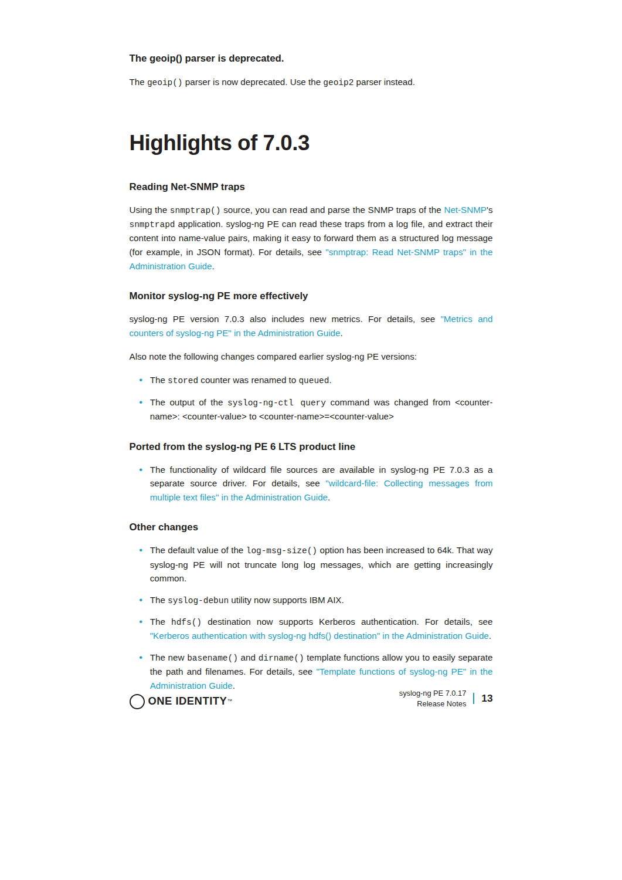The geoip() parser is deprecated.
The geoip() parser is now deprecated. Use the geoip2 parser instead.
Highlights of 7.0.3
Reading Net-SNMP traps
Using the snmptrap() source, you can read and parse the SNMP traps of the Net-SNMP's snmptrapd application. syslog-ng PE can read these traps from a log file, and extract their content into name-value pairs, making it easy to forward them as a structured log message (for example, in JSON format). For details, see "snmptrap: Read Net-SNMP traps" in the Administration Guide.
Monitor syslog-ng PE more effectively
syslog-ng PE version 7.0.3 also includes new metrics. For details, see "Metrics and counters of syslog-ng PE" in the Administration Guide.
Also note the following changes compared earlier syslog-ng PE versions:
The stored counter was renamed to queued.
The output of the syslog-ng-ctl query command was changed from <counter-name>: <counter-value> to <counter-name>=<counter-value>
Ported from the syslog-ng PE 6 LTS product line
The functionality of wildcard file sources are available in syslog-ng PE 7.0.3 as a separate source driver. For details, see "wildcard-file: Collecting messages from multiple text files" in the Administration Guide.
Other changes
The default value of the log-msg-size() option has been increased to 64k. That way syslog-ng PE will not truncate long log messages, which are getting increasingly common.
The syslog-debun utility now supports IBM AIX.
The hdfs() destination now supports Kerberos authentication. For details, see "Kerberos authentication with syslog-ng hdfs() destination" in the Administration Guide.
The new basename() and dirname() template functions allow you to easily separate the path and filenames. For details, see "Template functions of syslog-ng PE" in the Administration Guide.
ONE IDENTITY™
syslog-ng PE 7.0.17
Release Notes
13